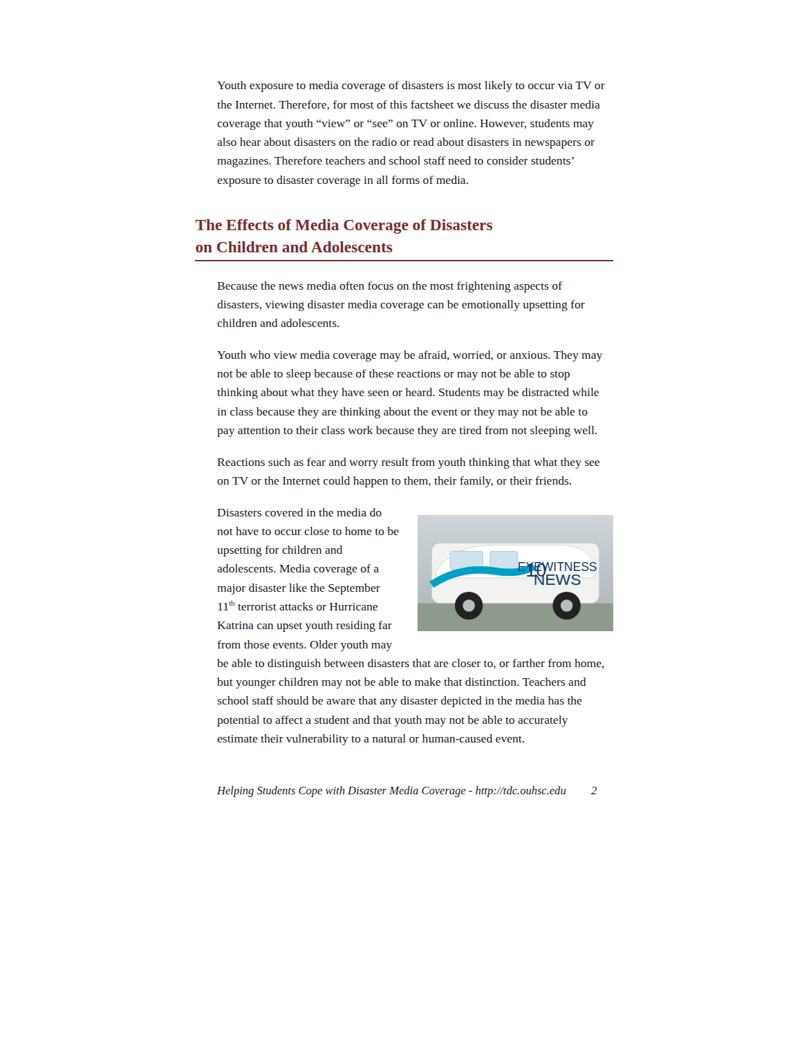Youth exposure to media coverage of disasters is most likely to occur via TV or the Internet. Therefore, for most of this factsheet we discuss the disaster media coverage that youth “view” or “see” on TV or online. However, students may also hear about disasters on the radio or read about disasters in newspapers or magazines. Therefore teachers and school staff need to consider students’ exposure to disaster coverage in all forms of media.
The Effects of Media Coverage of Disasters
on Children and Adolescents
Because the news media often focus on the most frightening aspects of disasters, viewing disaster media coverage can be emotionally upsetting for children and adolescents.
Youth who view media coverage may be afraid, worried, or anxious. They may not be able to sleep because of these reactions or may not be able to stop thinking about what they have seen or heard. Students may be distracted while in class because they are thinking about the event or they may not be able to pay attention to their class work because they are tired from not sleeping well.
Reactions such as fear and worry result from youth thinking that what they see on TV or the Internet could happen to them, their family, or their friends.
Disasters covered in the media do not have to occur close to home to be upsetting for children and adolescents. Media coverage of a major disaster like the September 11th terrorist attacks or Hurricane Katrina can upset youth residing far from those events. Older youth may be able to distinguish between disasters that are closer to, or farther from home, but younger children may not be able to make that distinction. Teachers and school staff should be aware that any disaster depicted in the media has the potential to affect a student and that youth may not be able to accurately estimate their vulnerability to a natural or human-caused event.
Helping Students Cope with Disaster Media Coverage - http://tdc.ouhsc.edu 2